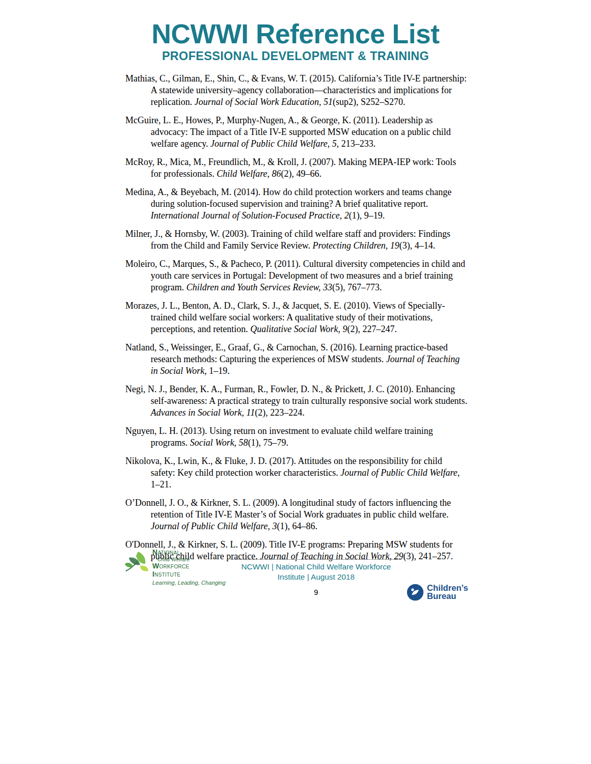NCWWI Reference List
Professional Development & Training
Mathias, C., Gilman, E., Shin, C., & Evans, W. T. (2015). California’s Title IV-E partnership: A statewide university–agency collaboration—characteristics and implications for replication. Journal of Social Work Education, 51(sup2), S252–S270.
McGuire, L. E., Howes, P., Murphy-Nugen, A., & George, K. (2011). Leadership as advocacy: The impact of a Title IV-E supported MSW education on a public child welfare agency. Journal of Public Child Welfare, 5, 213–233.
McRoy, R., Mica, M., Freundlich, M., & Kroll, J. (2007). Making MEPA-IEP work: Tools for professionals. Child Welfare, 86(2), 49–66.
Medina, A., & Beyebach, M. (2014). How do child protection workers and teams change during solution-focused supervision and training? A brief qualitative report. International Journal of Solution-Focused Practice, 2(1), 9–19.
Milner, J., & Hornsby, W. (2003). Training of child welfare staff and providers: Findings from the Child and Family Service Review. Protecting Children, 19(3), 4–14.
Moleiro, C., Marques, S., & Pacheco, P. (2011). Cultural diversity competencies in child and youth care services in Portugal: Development of two measures and a brief training program. Children and Youth Services Review, 33(5), 767–773.
Morazes, J. L., Benton, A. D., Clark, S. J., & Jacquet, S. E. (2010). Views of Specially-trained child welfare social workers: A qualitative study of their motivations, perceptions, and retention. Qualitative Social Work, 9(2), 227–247.
Natland, S., Weissinger, E., Graaf, G., & Carnochan, S. (2016). Learning practice-based research methods: Capturing the experiences of MSW students. Journal of Teaching in Social Work, 1–19.
Negi, N. J., Bender, K. A., Furman, R., Fowler, D. N., & Prickett, J. C. (2010). Enhancing self-awareness: A practical strategy to train culturally responsive social work students. Advances in Social Work, 11(2), 223–224.
Nguyen, L. H. (2013). Using return on investment to evaluate child welfare training programs. Social Work, 58(1), 75–79.
Nikolova, K., Lwin, K., & Fluke, J. D. (2017). Attitudes on the responsibility for child safety: Key child protection worker characteristics. Journal of Public Child Welfare, 1–21.
O’Donnell, J. O., & Kirkner, S. L. (2009). A longitudinal study of factors influencing the retention of Title IV-E Master’s of Social Work graduates in public child welfare. Journal of Public Child Welfare, 3(1), 64–86.
O'Donnell, J., & Kirkner, S. L. (2009). Title IV-E programs: Preparing MSW students for public child welfare practice. Journal of Teaching in Social Work, 29(3), 241–257.
NATIONAL
Child Welfare
WORKFORCE
INSTITUTE
Learning, Leading, Changing
NCWWI | National Child Welfare Workforce Institute | August 2018 9
Children’sBureau